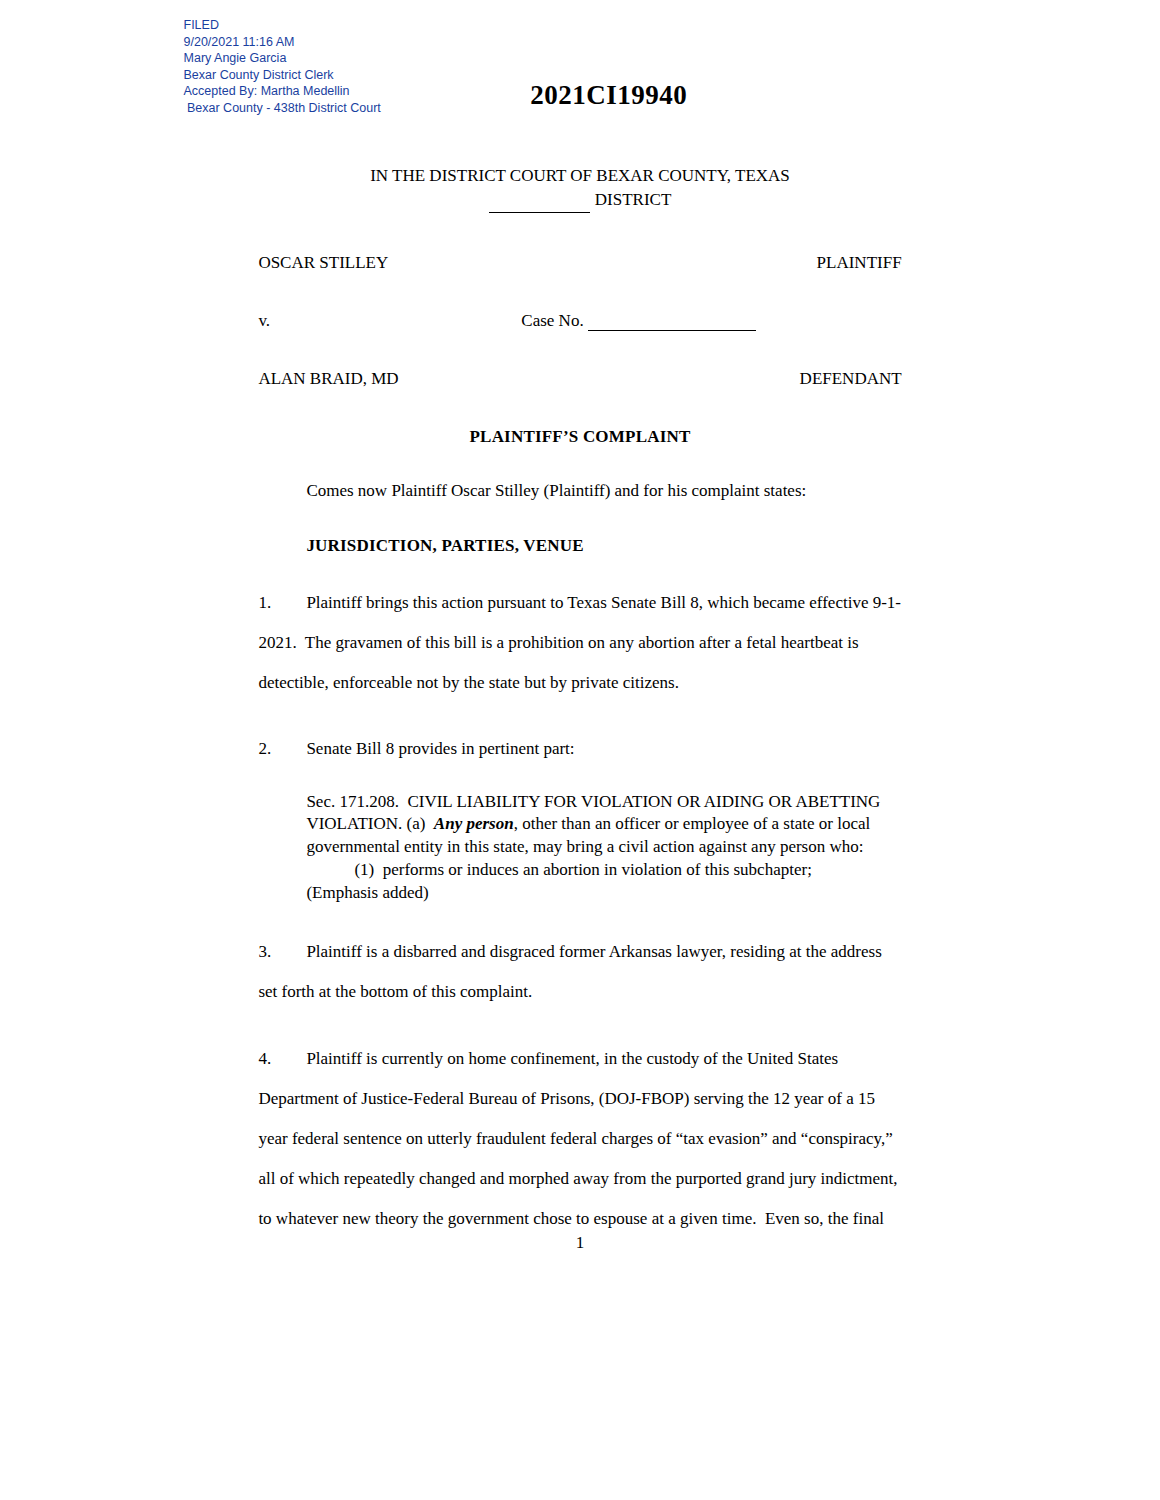FILED
9/20/2021 11:16 AM
Mary Angie Garcia
Bexar County District Clerk
Accepted By: Martha Medellin
Bexar County - 438th District Court
2021CI19940
IN THE DISTRICT COURT OF BEXAR COUNTY, TEXAS
DISTRICT
OSCAR STILLEY PLAINTIFF
v. Case No.
ALAN BRAID, MD DEFENDANT
PLAINTIFF’S COMPLAINT
Comes now Plaintiff Oscar Stilley (Plaintiff) and for his complaint states:
JURISDICTION, PARTIES, VENUE
1. Plaintiff brings this action pursuant to Texas Senate Bill 8, which became effective 9-1-2021. The gravamen of this bill is a prohibition on any abortion after a fetal heartbeat is detectible, enforceable not by the state but by private citizens.
2. Senate Bill 8 provides in pertinent part:
Sec. 171.208. CIVIL LIABILITY FOR VIOLATION OR AIDING OR ABETTING VIOLATION. (a) Any person, other than an officer or employee of a state or local governmental entity in this state, may bring a civil action against any person who: (1) performs or induces an abortion in violation of this subchapter; (Emphasis added)
3. Plaintiff is a disbarred and disgraced former Arkansas lawyer, residing at the address set forth at the bottom of this complaint.
4. Plaintiff is currently on home confinement, in the custody of the United States Department of Justice-Federal Bureau of Prisons, (DOJ-FBOP) serving the 12 year of a 15 year federal sentence on utterly fraudulent federal charges of “tax evasion” and “conspiracy,” all of which repeatedly changed and morphed away from the purported grand jury indictment, to whatever new theory the government chose to espouse at a given time. Even so, the final
1